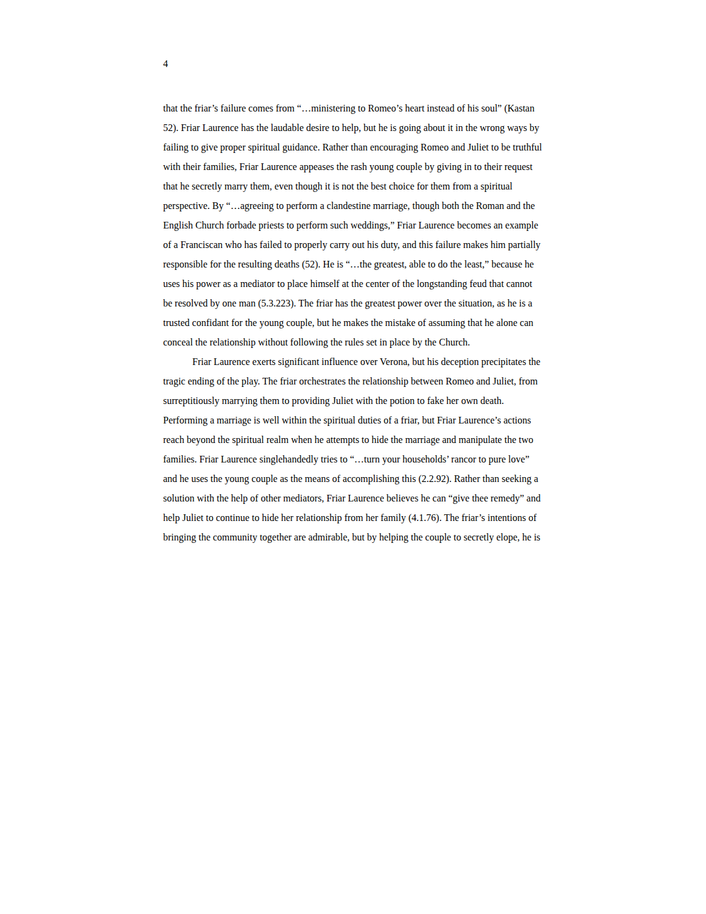4
that the friar’s failure comes from “…ministering to Romeo’s heart instead of his soul” (Kastan 52). Friar Laurence has the laudable desire to help, but he is going about it in the wrong ways by failing to give proper spiritual guidance. Rather than encouraging Romeo and Juliet to be truthful with their families, Friar Laurence appeases the rash young couple by giving in to their request that he secretly marry them, even though it is not the best choice for them from a spiritual perspective. By “…agreeing to perform a clandestine marriage, though both the Roman and the English Church forbade priests to perform such weddings,” Friar Laurence becomes an example of a Franciscan who has failed to properly carry out his duty, and this failure makes him partially responsible for the resulting deaths (52). He is “…the greatest, able to do the least,” because he uses his power as a mediator to place himself at the center of the longstanding feud that cannot be resolved by one man (5.3.223). The friar has the greatest power over the situation, as he is a trusted confidant for the young couple, but he makes the mistake of assuming that he alone can conceal the relationship without following the rules set in place by the Church.
Friar Laurence exerts significant influence over Verona, but his deception precipitates the tragic ending of the play. The friar orchestrates the relationship between Romeo and Juliet, from surreptitiously marrying them to providing Juliet with the potion to fake her own death. Performing a marriage is well within the spiritual duties of a friar, but Friar Laurence’s actions reach beyond the spiritual realm when he attempts to hide the marriage and manipulate the two families. Friar Laurence singlehandedly tries to “…turn your households’ rancor to pure love” and he uses the young couple as the means of accomplishing this (2.2.92). Rather than seeking a solution with the help of other mediators, Friar Laurence believes he can “give thee remedy” and help Juliet to continue to hide her relationship from her family (4.1.76). The friar’s intentions of bringing the community together are admirable, but by helping the couple to secretly elope, he is